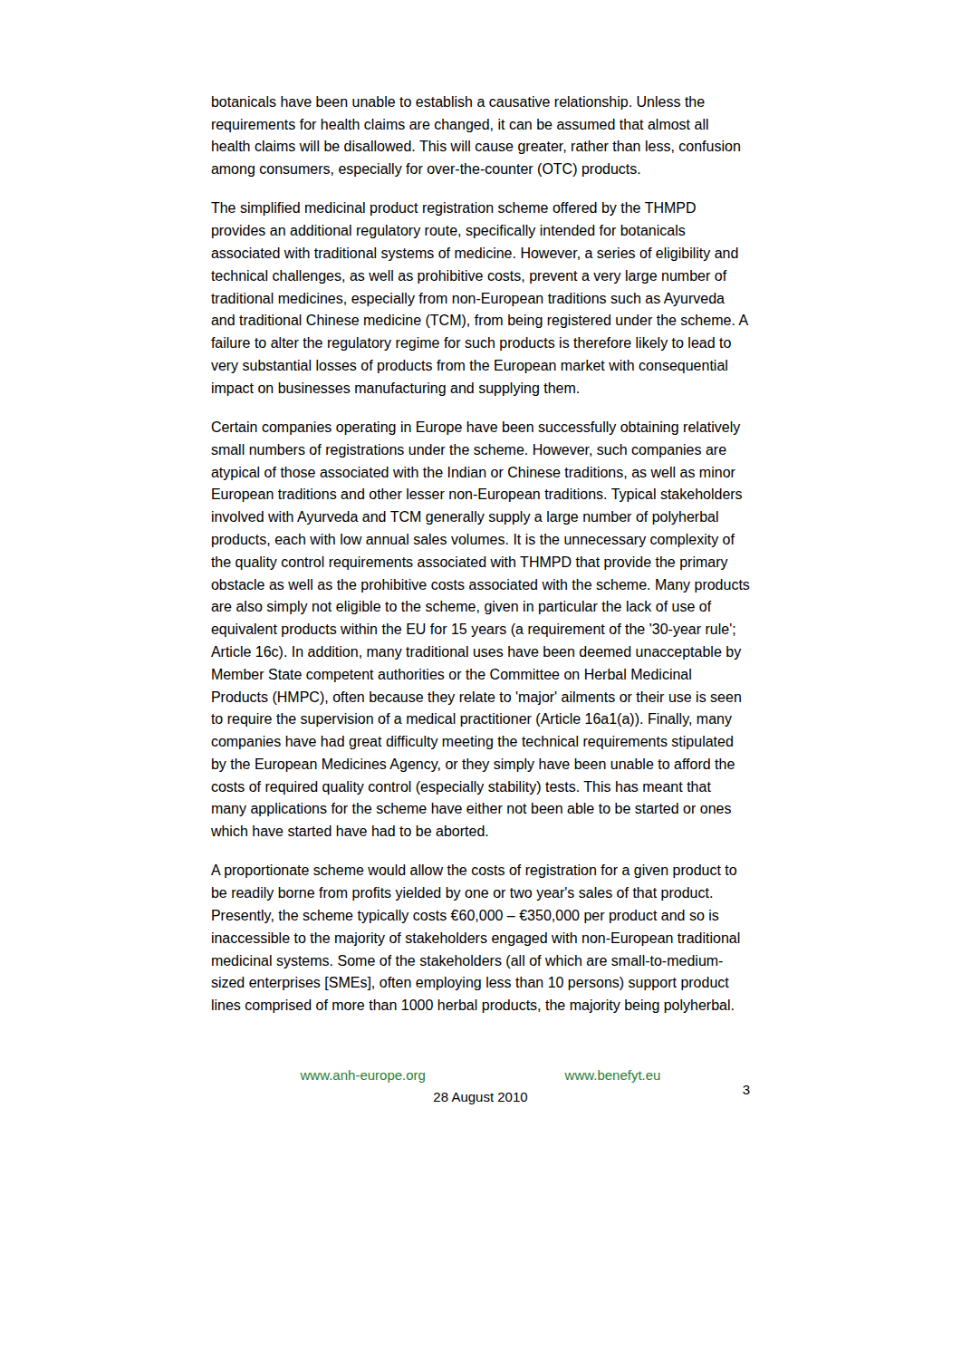botanicals have been unable to establish a causative relationship. Unless the requirements for health claims are changed, it can be assumed that almost all health claims will be disallowed. This will cause greater, rather than less, confusion among consumers, especially for over-the-counter (OTC) products.
The simplified medicinal product registration scheme offered by the THMPD provides an additional regulatory route, specifically intended for botanicals associated with traditional systems of medicine. However, a series of eligibility and technical challenges, as well as prohibitive costs, prevent a very large number of traditional medicines, especially from non-European traditions such as Ayurveda and traditional Chinese medicine (TCM), from being registered under the scheme. A failure to alter the regulatory regime for such products is therefore likely to lead to very substantial losses of products from the European market with consequential impact on businesses manufacturing and supplying them.
Certain companies operating in Europe have been successfully obtaining relatively small numbers of registrations under the scheme. However, such companies are atypical of those associated with the Indian or Chinese traditions, as well as minor European traditions and other lesser non-European traditions. Typical stakeholders involved with Ayurveda and TCM generally supply a large number of polyherbal products, each with low annual sales volumes. It is the unnecessary complexity of the quality control requirements associated with THMPD that provide the primary obstacle as well as the prohibitive costs associated with the scheme. Many products are also simply not eligible to the scheme, given in particular the lack of use of equivalent products within the EU for 15 years (a requirement of the '30-year rule'; Article 16c). In addition, many traditional uses have been deemed unacceptable by Member State competent authorities or the Committee on Herbal Medicinal Products (HMPC), often because they relate to 'major' ailments or their use is seen to require the supervision of a medical practitioner (Article 16a1(a)). Finally, many companies have had great difficulty meeting the technical requirements stipulated by the European Medicines Agency, or they simply have been unable to afford the costs of required quality control (especially stability) tests. This has meant that many applications for the scheme have either not been able to be started or ones which have started have had to be aborted.
A proportionate scheme would allow the costs of registration for a given product to be readily borne from profits yielded by one or two year's sales of that product. Presently, the scheme typically costs €60,000 – €350,000 per product and so is inaccessible to the majority of stakeholders engaged with non-European traditional medicinal systems. Some of the stakeholders (all of which are small-to-medium-sized enterprises [SMEs], often employing less than 10 persons) support product lines comprised of more than 1000 herbal products, the majority being polyherbal.
www.anh-europe.org www.benefyt.eu
28 August 2010
3